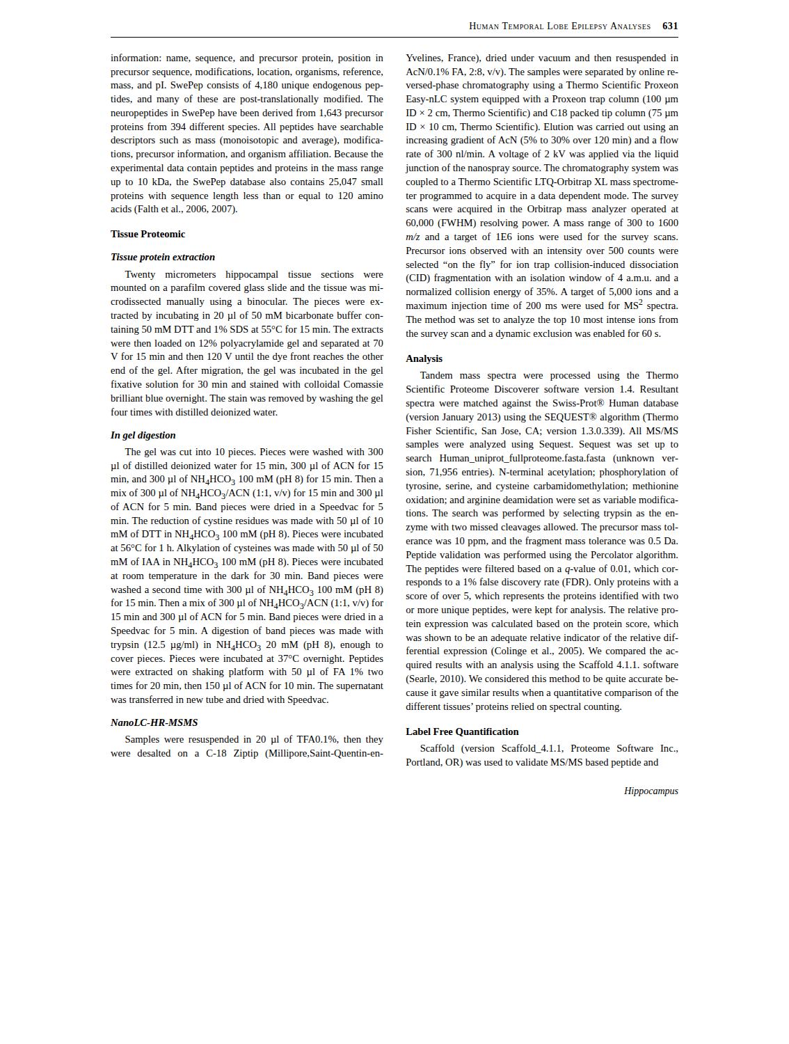Human Temporal Lobe Epilepsy Analyses 631
information: name, sequence, and precursor protein, position in precursor sequence, modifications, location, organisms, reference, mass, and pI. SwePep consists of 4,180 unique endogenous peptides, and many of these are post-translationally modified. The neuropeptides in SwePep have been derived from 1,643 precursor proteins from 394 different species. All peptides have searchable descriptors such as mass (monoisotopic and average), modifications, precursor information, and organism affiliation. Because the experimental data contain peptides and proteins in the mass range up to 10 kDa, the SwePep database also contains 25,047 small proteins with sequence length less than or equal to 120 amino acids (Falth et al., 2006, 2007).
Tissue Proteomic
Tissue protein extraction
Twenty micrometers hippocampal tissue sections were mounted on a parafilm covered glass slide and the tissue was microdissected manually using a binocular. The pieces were extracted by incubating in 20 µl of 50 mM bicarbonate buffer containing 50 mM DTT and 1% SDS at 55°C for 15 min. The extracts were then loaded on 12% polyacrylamide gel and separated at 70 V for 15 min and then 120 V until the dye front reaches the other end of the gel. After migration, the gel was incubated in the gel fixative solution for 30 min and stained with colloidal Comassie brilliant blue overnight. The stain was removed by washing the gel four times with distilled deionized water.
In gel digestion
The gel was cut into 10 pieces. Pieces were washed with 300 µl of distilled deionized water for 15 min, 300 µl of ACN for 15 min, and 300 µl of NH4HCO3 100 mM (pH 8) for 15 min. Then a mix of 300 µl of NH4HCO3/ACN (1:1, v/v) for 15 min and 300 µl of ACN for 5 min. Band pieces were dried in a Speedvac for 5 min. The reduction of cystine residues was made with 50 µl of 10 mM of DTT in NH4HCO3 100 mM (pH 8). Pieces were incubated at 56°C for 1 h. Alkylation of cysteines was made with 50 µl of 50 mM of IAA in NH4HCO3 100 mM (pH 8). Pieces were incubated at room temperature in the dark for 30 min. Band pieces were washed a second time with 300 µl of NH4HCO3 100 mM (pH 8) for 15 min. Then a mix of 300 µl of NH4HCO3/ACN (1:1, v/v) for 15 min and 300 µl of ACN for 5 min. Band pieces were dried in a Speedvac for 5 min. A digestion of band pieces was made with trypsin (12.5 µg/ml) in NH4HCO3 20 mM (pH 8), enough to cover pieces. Pieces were incubated at 37°C overnight. Peptides were extracted on shaking platform with 50 µl of FA 1% two times for 20 min, then 150 µl of ACN for 10 min. The supernatant was transferred in new tube and dried with Speedvac.
NanoLC-HR-MSMS
Samples were resuspended in 20 µl of TFA0.1%, then they were desalted on a C-18 Ziptip (Millipore,Saint-Quentin-en-Yvelines, France), dried under vacuum and then resuspended in AcN/0.1% FA, 2:8, v/v). The samples were separated by online reversed-phase chromatography using a Thermo Scientific Proxeon Easy-nLC system equipped with a Proxeon trap column (100 µm ID × 2 cm, Thermo Scientific) and C18 packed tip column (75 µm ID × 10 cm, Thermo Scientific). Elution was carried out using an increasing gradient of AcN (5% to 30% over 120 min) and a flow rate of 300 nl/min. A voltage of 2 kV was applied via the liquid junction of the nanospray source. The chromatography system was coupled to a Thermo Scientific LTQ-Orbitrap XL mass spectrometer programmed to acquire in a data dependent mode. The survey scans were acquired in the Orbitrap mass analyzer operated at 60,000 (FWHM) resolving power. A mass range of 300 to 1600 m/z and a target of 1E6 ions were used for the survey scans. Precursor ions observed with an intensity over 500 counts were selected “on the fly” for ion trap collision-induced dissociation (CID) fragmentation with an isolation window of 4 a.m.u. and a normalized collision energy of 35%. A target of 5,000 ions and a maximum injection time of 200 ms were used for MS2 spectra. The method was set to analyze the top 10 most intense ions from the survey scan and a dynamic exclusion was enabled for 60 s.
Analysis
Tandem mass spectra were processed using the Thermo Scientific Proteome Discoverer software version 1.4. Resultant spectra were matched against the Swiss-Prot® Human database (version January 2013) using the SEQUEST® algorithm (Thermo Fisher Scientific, San Jose, CA; version 1.3.0.339). All MS/MS samples were analyzed using Sequest. Sequest was set up to search Human_uniprot_fullproteome.fasta.fasta (unknown version, 71,956 entries). N-terminal acetylation; phosphorylation of tyrosine, serine, and cysteine carbamidomethylation; methionine oxidation; and arginine deamidation were set as variable modifications. The search was performed by selecting trypsin as the enzyme with two missed cleavages allowed. The precursor mass tolerance was 10 ppm, and the fragment mass tolerance was 0.5 Da. Peptide validation was performed using the Percolator algorithm. The peptides were filtered based on a q-value of 0.01, which corresponds to a 1% false discovery rate (FDR). Only proteins with a score of over 5, which represents the proteins identified with two or more unique peptides, were kept for analysis. The relative protein expression was calculated based on the protein score, which was shown to be an adequate relative indicator of the relative differential expression (Colinge et al., 2005). We compared the acquired results with an analysis using the Scaffold 4.1.1. software (Searle, 2010). We considered this method to be quite accurate because it gave similar results when a quantitative comparison of the different tissues’ proteins relied on spectral counting.
Label Free Quantification
Scaffold (version Scaffold_4.1.1, Proteome Software Inc., Portland, OR) was used to validate MS/MS based peptide and
Hippocampus